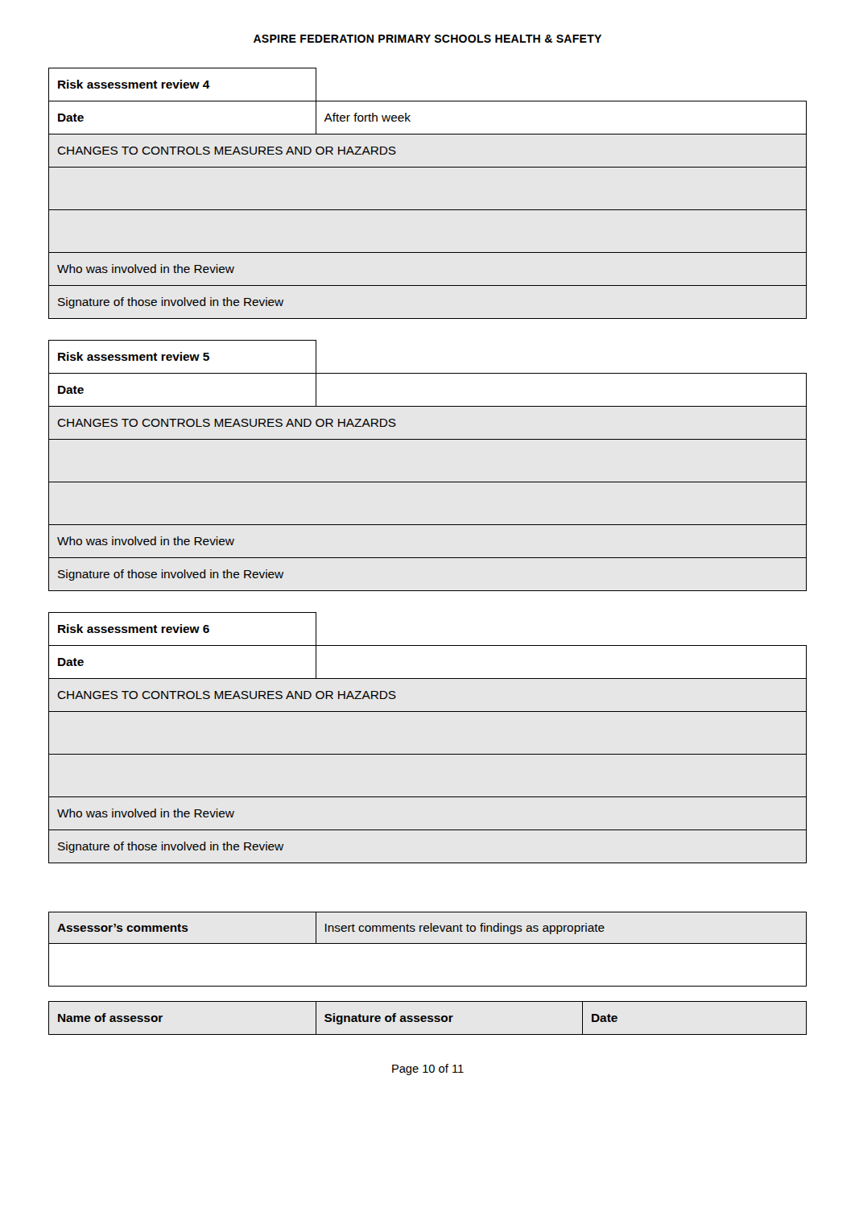ASPIRE FEDERATION PRIMARY SCHOOLS HEALTH & SAFETY
| Risk assessment review 4 | |
| Date | After forth week |
| CHANGES TO CONTROLS MEASURES AND OR HAZARDS |
| Who was involved in the Review |
| Signature of those involved in the Review |
| Risk assessment review 5 | |
| Date | |
| CHANGES TO CONTROLS MEASURES AND OR HAZARDS |
| Who was involved in the Review |
| Signature of those involved in the Review |
| Risk assessment review 6 | |
| Date | |
| CHANGES TO CONTROLS MEASURES AND OR HAZARDS |
| Who was involved in the Review |
| Signature of those involved in the Review |
| Assessor’s comments | Insert comments relevant to findings as appropriate |
| Name of assessor | Signature of assessor | Date |
Page 10 of 11